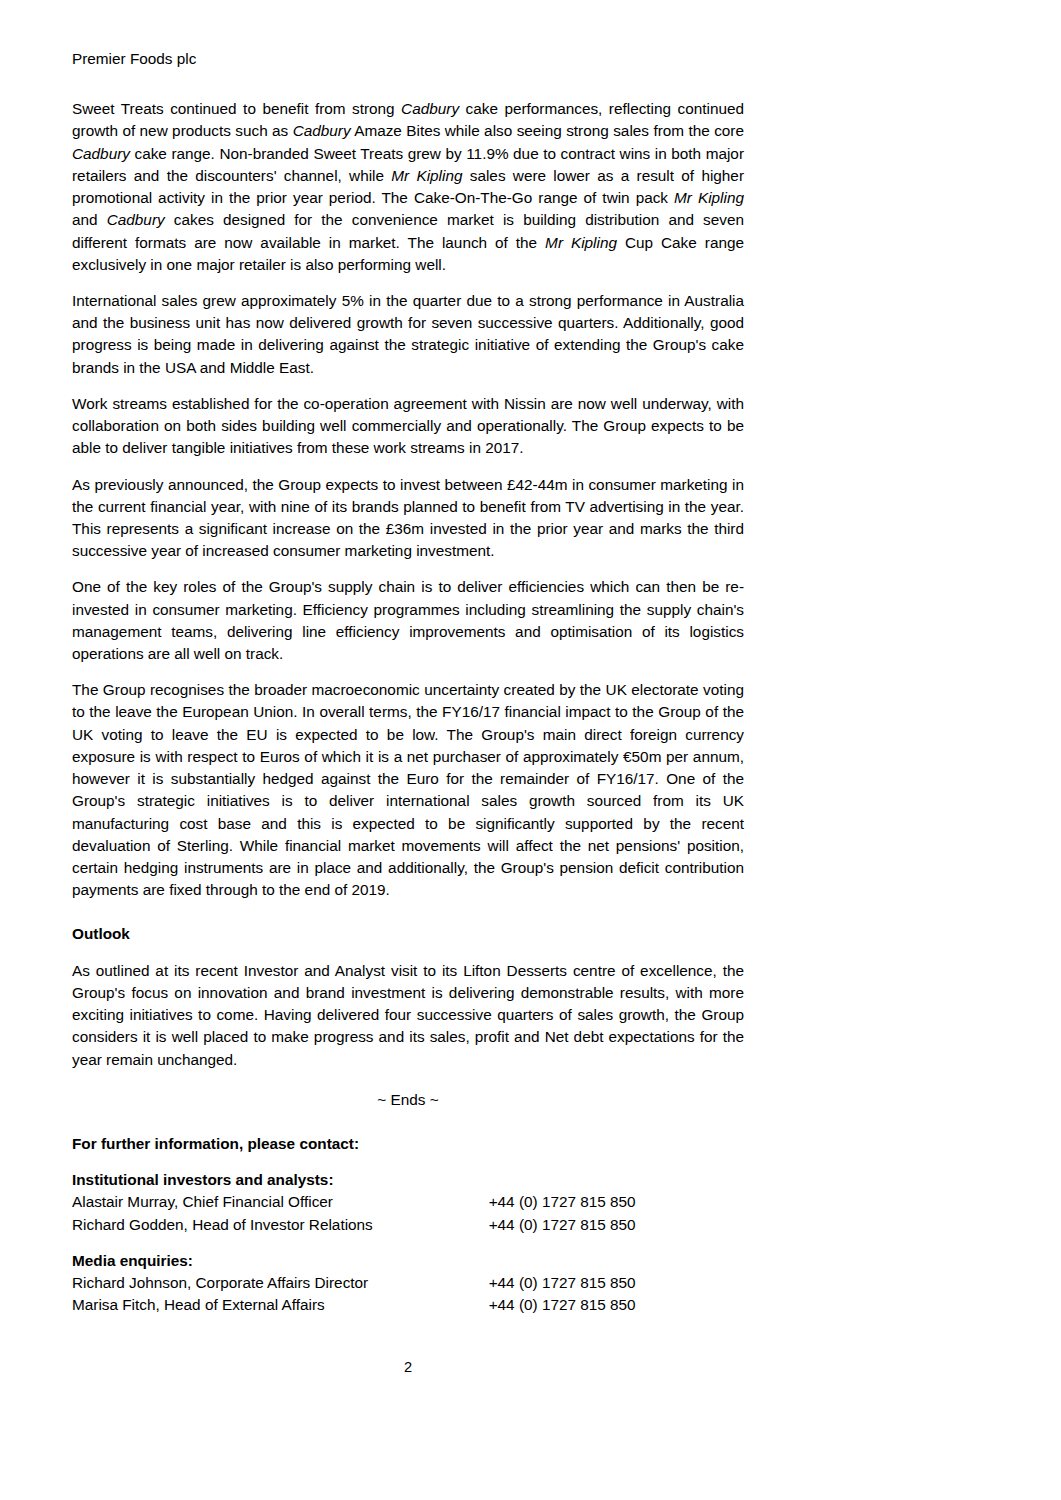Premier Foods plc
Sweet Treats continued to benefit from strong Cadbury cake performances, reflecting continued growth of new products such as Cadbury Amaze Bites while also seeing strong sales from the core Cadbury cake range. Non-branded Sweet Treats grew by 11.9% due to contract wins in both major retailers and the discounters' channel, while Mr Kipling sales were lower as a result of higher promotional activity in the prior year period. The Cake-On-The-Go range of twin pack Mr Kipling and Cadbury cakes designed for the convenience market is building distribution and seven different formats are now available in market. The launch of the Mr Kipling Cup Cake range exclusively in one major retailer is also performing well.
International sales grew approximately 5% in the quarter due to a strong performance in Australia and the business unit has now delivered growth for seven successive quarters. Additionally, good progress is being made in delivering against the strategic initiative of extending the Group's cake brands in the USA and Middle East.
Work streams established for the co-operation agreement with Nissin are now well underway, with collaboration on both sides building well commercially and operationally. The Group expects to be able to deliver tangible initiatives from these work streams in 2017.
As previously announced, the Group expects to invest between £42-44m in consumer marketing in the current financial year, with nine of its brands planned to benefit from TV advertising in the year. This represents a significant increase on the £36m invested in the prior year and marks the third successive year of increased consumer marketing investment.
One of the key roles of the Group's supply chain is to deliver efficiencies which can then be re-invested in consumer marketing. Efficiency programmes including streamlining the supply chain's management teams, delivering line efficiency improvements and optimisation of its logistics operations are all well on track.
The Group recognises the broader macroeconomic uncertainty created by the UK electorate voting to the leave the European Union. In overall terms, the FY16/17 financial impact to the Group of the UK voting to leave the EU is expected to be low. The Group's main direct foreign currency exposure is with respect to Euros of which it is a net purchaser of approximately €50m per annum, however it is substantially hedged against the Euro for the remainder of FY16/17. One of the Group's strategic initiatives is to deliver international sales growth sourced from its UK manufacturing cost base and this is expected to be significantly supported by the recent devaluation of Sterling. While financial market movements will affect the net pensions' position, certain hedging instruments are in place and additionally, the Group's pension deficit contribution payments are fixed through to the end of 2019.
Outlook
As outlined at its recent Investor and Analyst visit to its Lifton Desserts centre of excellence, the Group's focus on innovation and brand investment is delivering demonstrable results, with more exciting initiatives to come. Having delivered four successive quarters of sales growth, the Group considers it is well placed to make progress and its sales, profit and Net debt expectations for the year remain unchanged.
~ Ends ~
For further information, please contact:
Institutional investors and analysts:
| Alastair Murray, Chief Financial Officer | +44 (0) 1727 815 850 |
| Richard Godden, Head of Investor Relations | +44 (0) 1727 815 850 |
Media enquiries:
| Richard Johnson, Corporate Affairs Director | +44 (0) 1727 815 850 |
| Marisa Fitch, Head of External Affairs | +44 (0) 1727 815 850 |
2